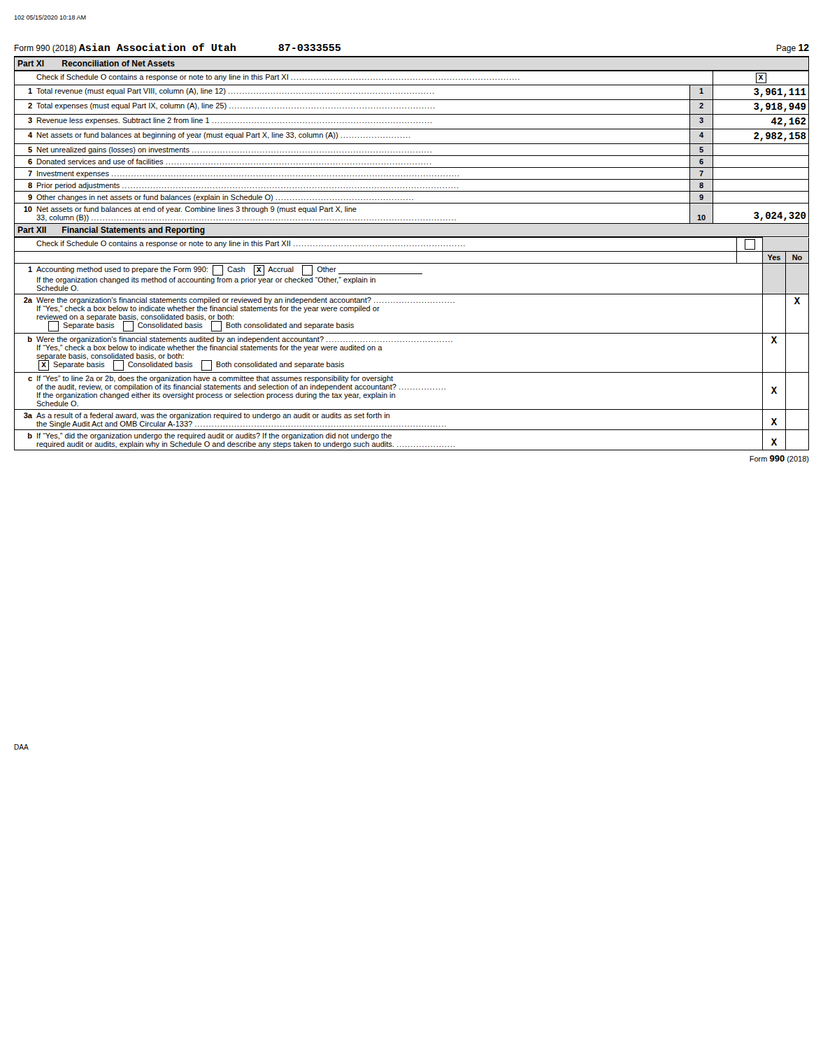102 05/15/2020 10:18 AM
Form 990 (2018) Asian Association of Utah 87-0333555
Page 12
Part XI Reconciliation of Net Assets
| | Check if Schedule O contains a response or note to any line in this Part XI ................................................................................. | |
| 1 | Total revenue (must equal Part VIII, column (A), line 12) ......................................................................... | 1 | 3,961,111 |
| 2 | Total expenses (must equal Part IX, column (A), line 25) ......................................................................... | 2 | 3,918,949 |
| 3 | Revenue less expenses. Subtract line 2 from line 1 .............................................................................. | 3 | 42,162 |
| 4 | Net assets or fund balances at beginning of year (must equal Part X, line 33, column (A)) ......................... | 4 | 2,982,158 |
| 5 | Net unrealized gains (losses) on investments ..................................................................................... | 5 | |
| 6 | Donated services and use of facilities .............................................................................................. | 6 | |
| 7 | Investment expenses ........................................................................................................................... | 7 | |
| 8 | Prior period adjustments ....................................................................................................................... | 8 | |
| 9 | Other changes in net assets or fund balances (explain in Schedule O) ................................................. | 9 | |
| 10 | Net assets or fund balances at end of year. Combine lines 3 through 9 (must equal Part X, line 33, column (B)) ................................................................................................................................. | 10 | 3,024,320 |
Part XII Financial Statements and Reporting
| | Check if Schedule O contains a response or note to any line in this Part XII ............................................................. | | | |
| | | | Yes | No |
| 1 | Accounting method used to prepare the Form 990: Cash Accrual Other If the organization changed its method of accounting from a prior year or checked “Other,” explain in Schedule O. | | |
| 2a | Were the organization's financial statements compiled or reviewed by an independent accountant? ............................. If “Yes,” check a box below to indicate whether the financial statements for the year were compiled or reviewed on a separate basis, consolidated basis, or both: Separate basis Consolidated basis Both consolidated and separate basis | | X |
| b | Were the organization's financial statements audited by an independent accountant? ............................................. If “Yes,” check a box below to indicate whether the financial statements for the year were audited on a separate basis, consolidated basis, or both: Separate basis Consolidated basis Both consolidated and separate basis | X | |
| c | If “Yes” to line 2a or 2b, does the organization have a committee that assumes responsibility for oversight of the audit, review, or compilation of its financial statements and selection of an independent accountant? ................. If the organization changed either its oversight process or selection process during the tax year, explain in Schedule O. | X | |
| 3a | As a result of a federal award, was the organization required to undergo an audit or audits as set forth in the Single Audit Act and OMB Circular A-133? ......................................................................................... | X | |
| b | If “Yes,” did the organization undergo the required audit or audits? If the organization did not undergo the required audit or audits, explain why in Schedule O and describe any steps taken to undergo such audits. ..................... | X | |
Form 990 (2018)
DAA